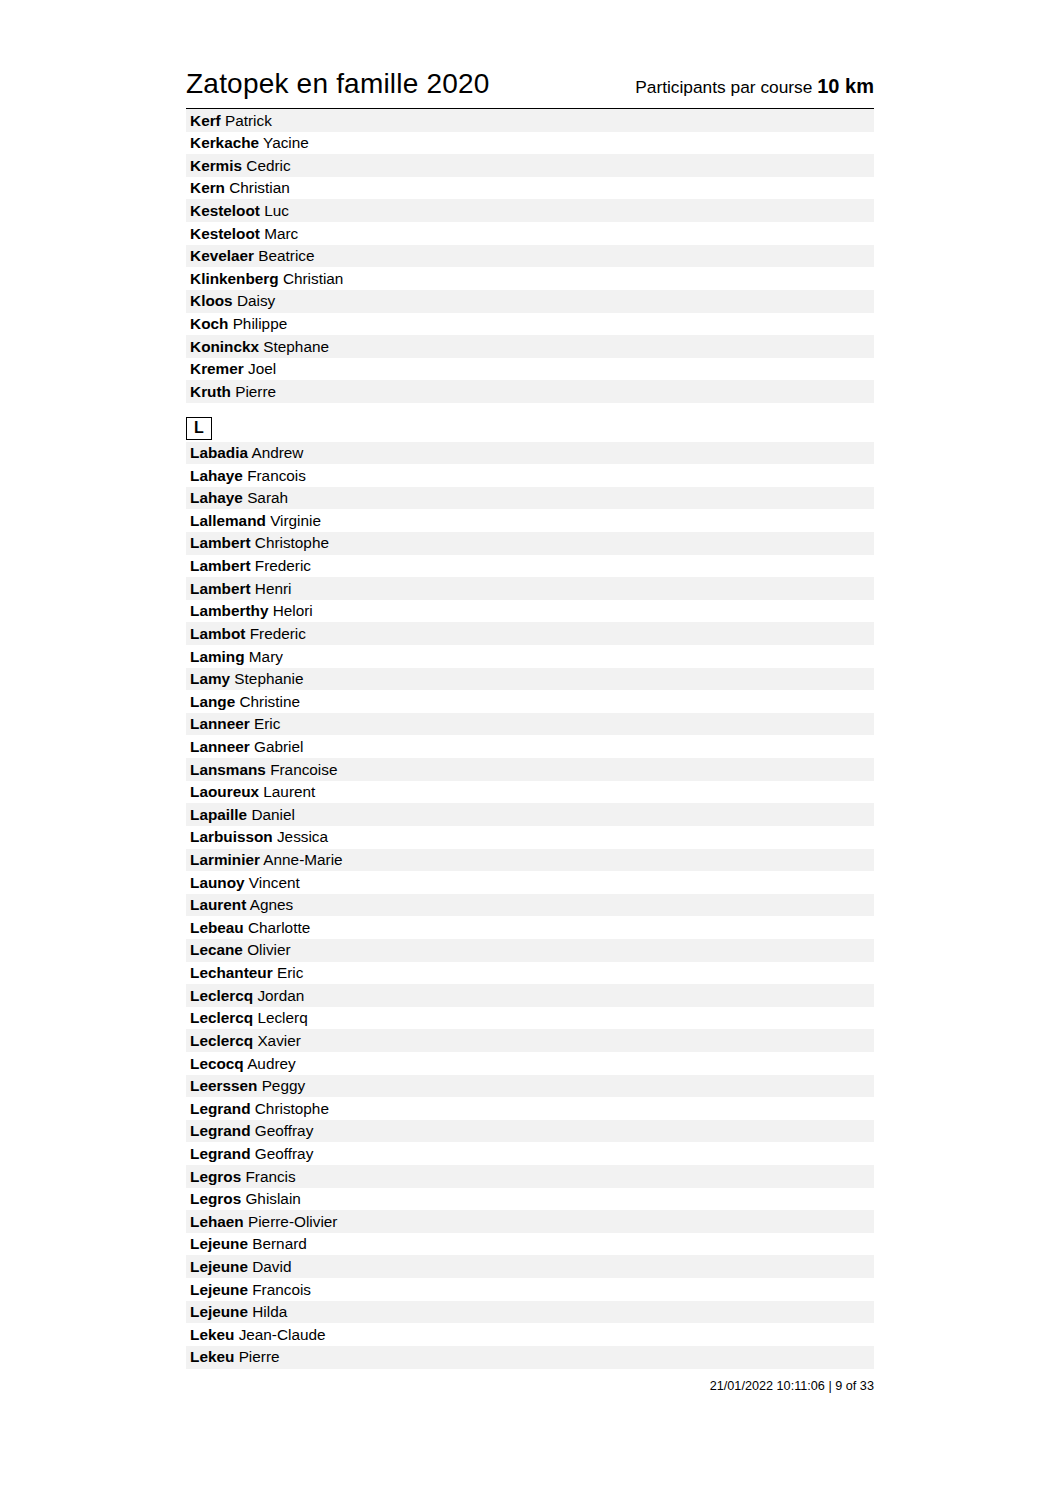Zatopek en famille 2020
Participants par course 10 km
Kerf Patrick
Kerkache Yacine
Kermis Cedric
Kern Christian
Kesteloot Luc
Kesteloot Marc
Kevelaer Beatrice
Klinkenberg Christian
Kloos Daisy
Koch Philippe
Koninckx Stephane
Kremer Joel
Kruth Pierre
L
Labadia Andrew
Lahaye Francois
Lahaye Sarah
Lallemand Virginie
Lambert Christophe
Lambert Frederic
Lambert Henri
Lamberthy Helori
Lambot Frederic
Laming Mary
Lamy Stephanie
Lange Christine
Lanneer Eric
Lanneer Gabriel
Lansmans Francoise
Laoureux Laurent
Lapaille Daniel
Larbuisson Jessica
Larminier Anne-Marie
Launoy Vincent
Laurent Agnes
Lebeau Charlotte
Lecane Olivier
Lechanteur Eric
Leclercq Jordan
Leclercq Leclerq
Leclercq Xavier
Lecocq Audrey
Leerssen Peggy
Legrand Christophe
Legrand Geoffray
Legrand Geoffray
Legros Francis
Legros Ghislain
Lehaen Pierre-Olivier
Lejeune Bernard
Lejeune David
Lejeune Francois
Lejeune Hilda
Lekeu Jean-Claude
Lekeu Pierre
21/01/2022 10:11:06 | 9 of 33